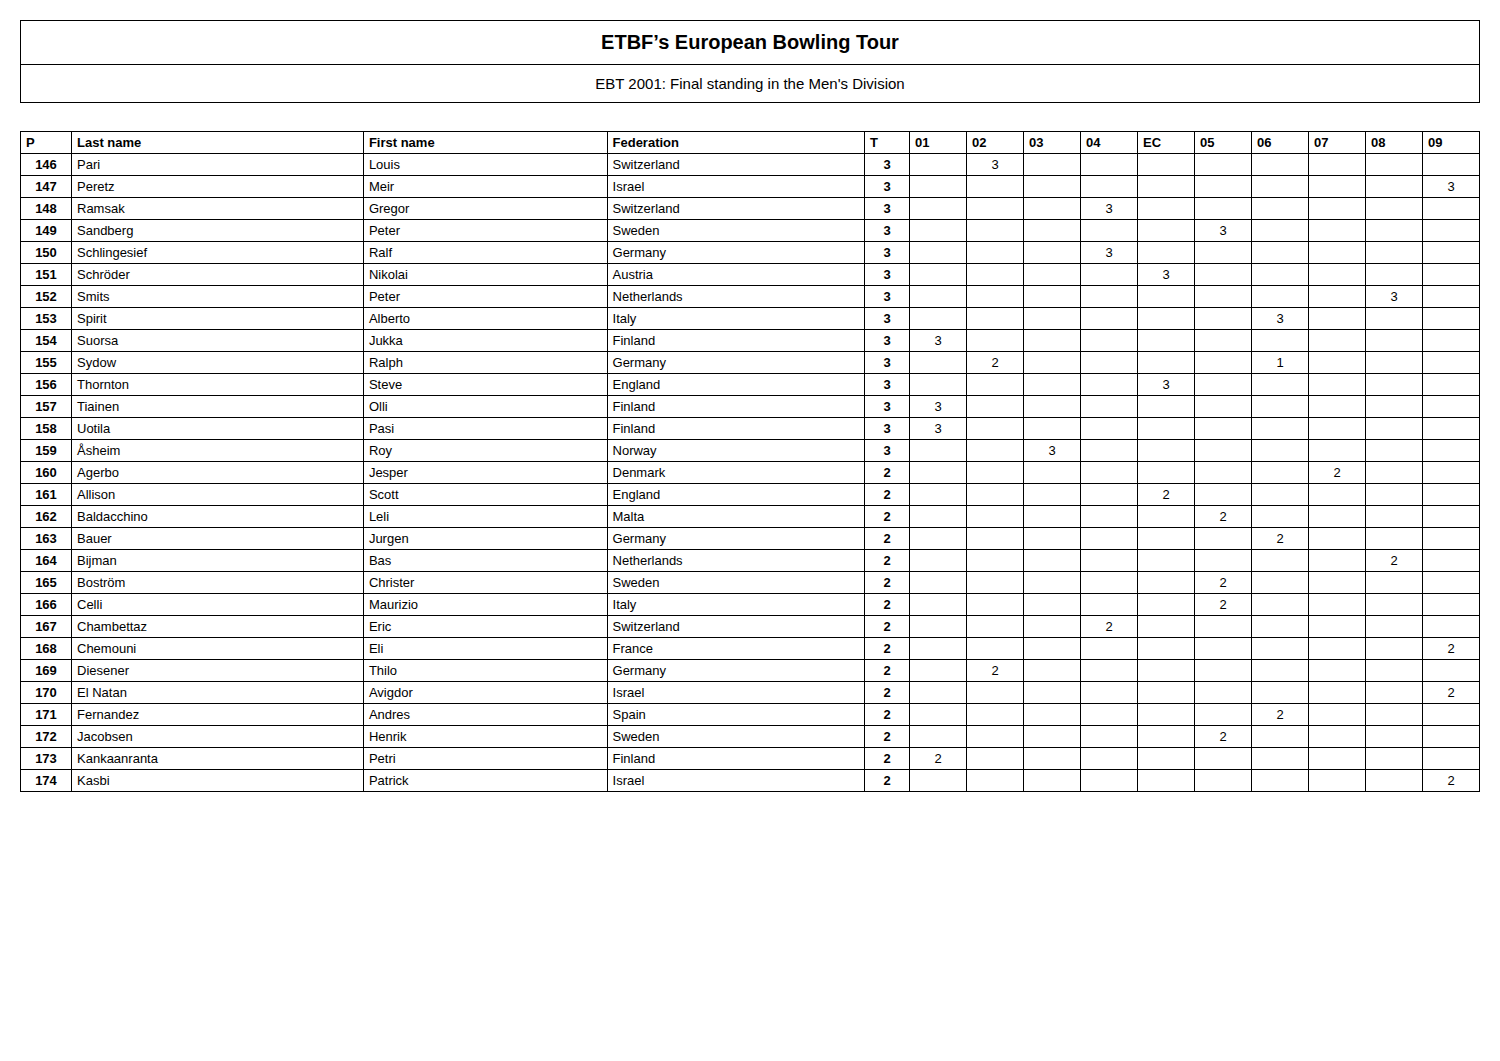ETBF’s European Bowling Tour
EBT 2001: Final standing in the Men's Division
| P | Last name | First name | Federation | T | 01 | 02 | 03 | 04 | EC | 05 | 06 | 07 | 08 | 09 |
| --- | --- | --- | --- | --- | --- | --- | --- | --- | --- | --- | --- | --- | --- | --- |
| 146 | Pari | Louis | Switzerland | 3 | | 3 | | | | | | | | |
| 147 | Peretz | Meir | Israel | 3 | | | | | | | | | | 3 |
| 148 | Ramsak | Gregor | Switzerland | 3 | | | | 3 | | | | | | |
| 149 | Sandberg | Peter | Sweden | 3 | | | | | | 3 | | | | |
| 150 | Schlingesief | Ralf | Germany | 3 | | | | 3 | | | | | | |
| 151 | Schröder | Nikolai | Austria | 3 | | | | | 3 | | | | | |
| 152 | Smits | Peter | Netherlands | 3 | | | | | | | | | 3 | |
| 153 | Spirit | Alberto | Italy | 3 | | | | | | | 3 | | | |
| 154 | Suorsa | Jukka | Finland | 3 | 3 | | | | | | | | | |
| 155 | Sydow | Ralph | Germany | 3 | | 2 | | | | | 1 | | | |
| 156 | Thornton | Steve | England | 3 | | | | | 3 | | | | | |
| 157 | Tiainen | Olli | Finland | 3 | 3 | | | | | | | | | |
| 158 | Uotila | Pasi | Finland | 3 | 3 | | | | | | | | | |
| 159 | Åsheim | Roy | Norway | 3 | | | 3 | | | | | | | |
| 160 | Agerbo | Jesper | Denmark | 2 | | | | | | | | 2 | | |
| 161 | Allison | Scott | England | 2 | | | | | 2 | | | | | |
| 162 | Baldacchino | Leli | Malta | 2 | | | | | | 2 | | | | |
| 163 | Bauer | Jurgen | Germany | 2 | | | | | | | 2 | | | |
| 164 | Bijman | Bas | Netherlands | 2 | | | | | | | | | 2 | |
| 165 | Boström | Christer | Sweden | 2 | | | | | | 2 | | | | |
| 166 | Celli | Maurizio | Italy | 2 | | | | | | 2 | | | | |
| 167 | Chambettaz | Eric | Switzerland | 2 | | | | 2 | | | | | | |
| 168 | Chemouni | Eli | France | 2 | | | | | | | | | | 2 |
| 169 | Diesener | Thilo | Germany | 2 | | 2 | | | | | | | | |
| 170 | El Natan | Avigdor | Israel | 2 | | | | | | | | | | 2 |
| 171 | Fernandez | Andres | Spain | 2 | | | | | | | 2 | | | |
| 172 | Jacobsen | Henrik | Sweden | 2 | | | | | | 2 | | | | |
| 173 | Kankaanranta | Petri | Finland | 2 | 2 | | | | | | | | | |
| 174 | Kasbi | Patrick | Israel | 2 | | | | | | | | | | 2 |